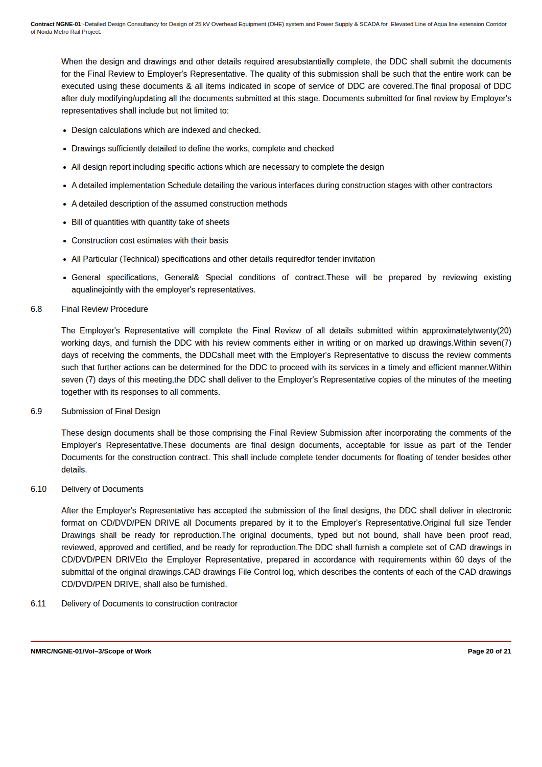Contract NGNE-01:-Detailed Design Consultancy for Design of 25 kV Overhead Equipment (OHE) system and Power Supply & SCADA for Elevated Line of Aqua line extension Corridor of Noida Metro Rail Project.
When the design and drawings and other details required aresubstantially complete, the DDC shall submit the documents for the Final Review to Employer's Representative. The quality of this submission shall be such that the entire work can be executed using these documents & all items indicated in scope of service of DDC are covered.The final proposal of DDC after duly modifying/updating all the documents submitted at this stage. Documents submitted for final review by Employer's representatives shall include but not limited to:
Design calculations which are indexed and checked.
Drawings sufficiently detailed to define the works, complete and checked
All design report including specific actions which are necessary to complete the design
A detailed implementation Schedule detailing the various interfaces during construction stages with other contractors
A detailed description of the assumed construction methods
Bill of quantities with quantity take of sheets
Construction cost estimates with their basis
All Particular (Technical) specifications and other details requiredfor tender invitation
General specifications, General& Special conditions of contract.These will be prepared by reviewing existing aqualinejointly with the employer's representatives.
6.8
Final Review Procedure
The Employer's Representative will complete the Final Review of all details submitted within approximatelytwenty(20) working days, and furnish the DDC with his review comments either in writing or on marked up drawings.Within seven(7) days of receiving the comments, the DDCshall meet with the Employer's Representative to discuss the review comments such that further actions can be determined for the DDC to proceed with its services in a timely and efficient manner.Within seven (7) days of this meeting,the DDC shall deliver to the Employer's Representative copies of the minutes of the meeting together with its responses to all comments.
6.9
Submission of Final Design
These design documents shall be those comprising the Final Review Submission after incorporating the comments of the Employer's Representative.These documents are final design documents, acceptable for issue as part of the Tender Documents for the construction contract. This shall include complete tender documents for floating of tender besides other details.
6.10
Delivery of Documents
After the Employer's Representative has accepted the submission of the final designs, the DDC shall deliver in electronic format on CD/DVD/PEN DRIVE all Documents prepared by it to the Employer's Representative.Original full size Tender Drawings shall be ready for reproduction.The original documents, typed but not bound, shall have been proof read, reviewed, approved and certified, and be ready for reproduction.The DDC shall furnish a complete set of CAD drawings in CD/DVD/PEN DRIVEto the Employer Representative, prepared in accordance with requirements within 60 days of the submittal of the original drawings.CAD drawings File Control log, which describes the contents of each of the CAD drawings CD/DVD/PEN DRIVE, shall also be furnished.
6.11
Delivery of Documents to construction contractor
NMRC/NGNE-01/Vol–3/Scope of Work Page 20 of 21